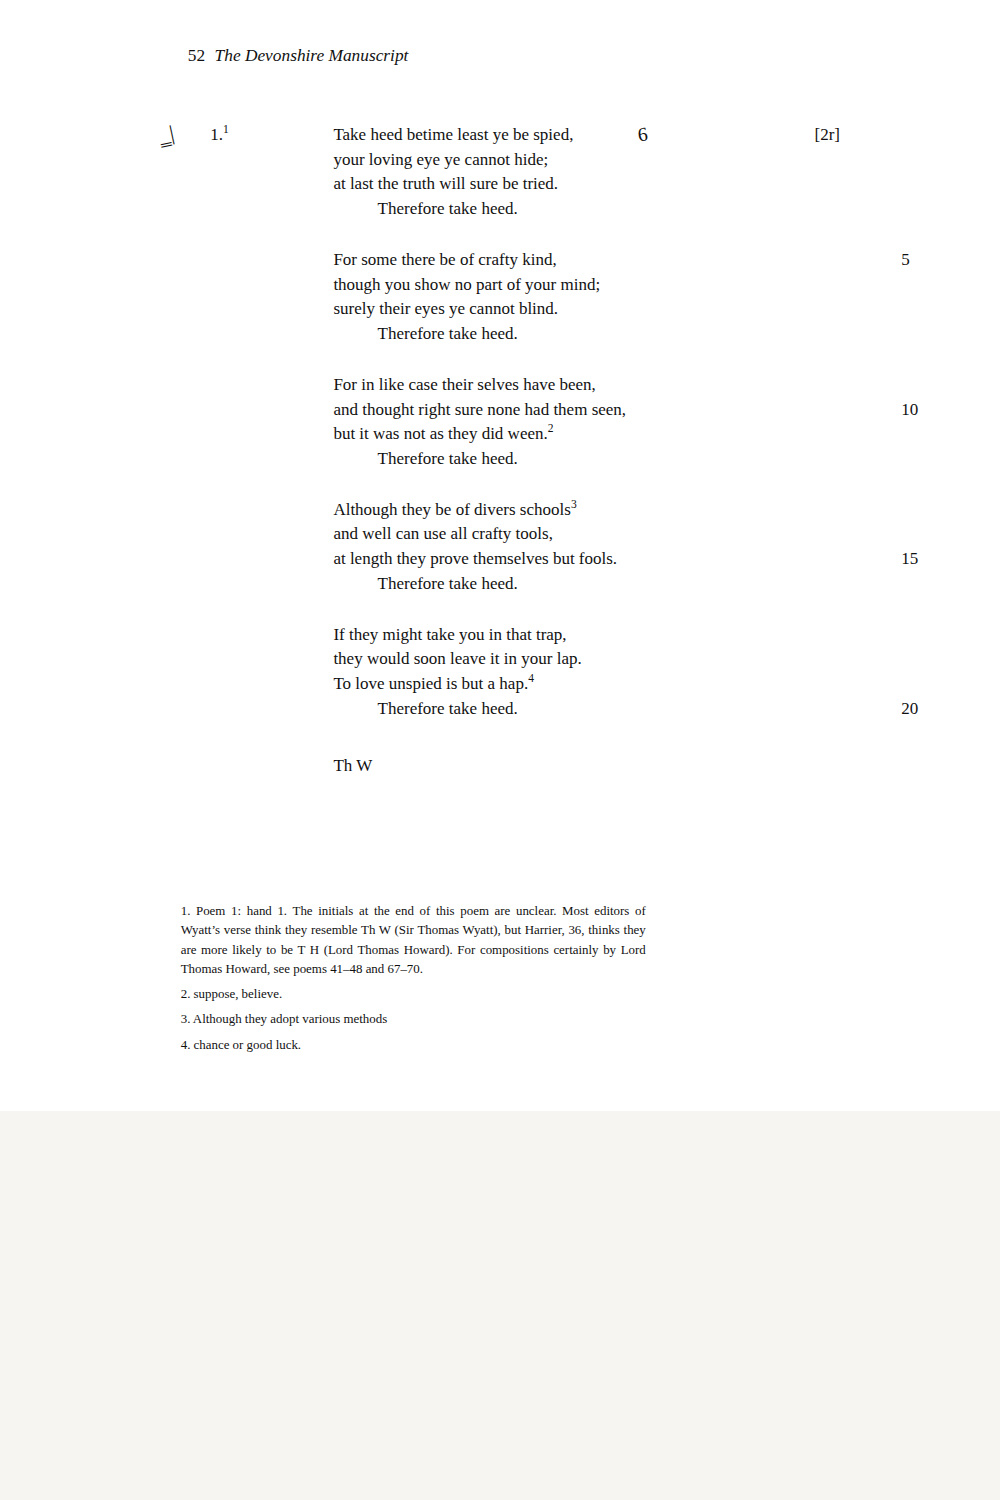52 The Devonshire Manuscript
‗| 1.1 [2r]
6 Take heed betime least ye be spied, your loving eye ye cannot hide; at last the truth will sure be tried. Therefore take heed.
For some there be of crafty kind,5 though you show no part of your mind; surely their eyes ye cannot blind. Therefore take heed.
For in like case their selves have been, and thought right sure none had them seen,10 but it was not as they did ween.2 Therefore take heed.
Although they be of divers schools3 and well can use all crafty tools, at length they prove themselves but fools.15 Therefore take heed.
If they might take you in that trap, they would soon leave it in your lap. To love unspied is but a hap.4 Therefore take heed.20
Th W
1. Poem 1: hand 1. The initials at the end of this poem are unclear. Most editors of Wyatt’s verse think they resemble Th W (Sir Thomas Wyatt), but Harrier, 36, thinks they are more likely to be T H (Lord Thomas Howard). For compositions certainly by Lord Thomas Howard, see poems 41–48 and 67–70.
2. suppose, believe.
3. Although they adopt various methods
4. chance or good luck.